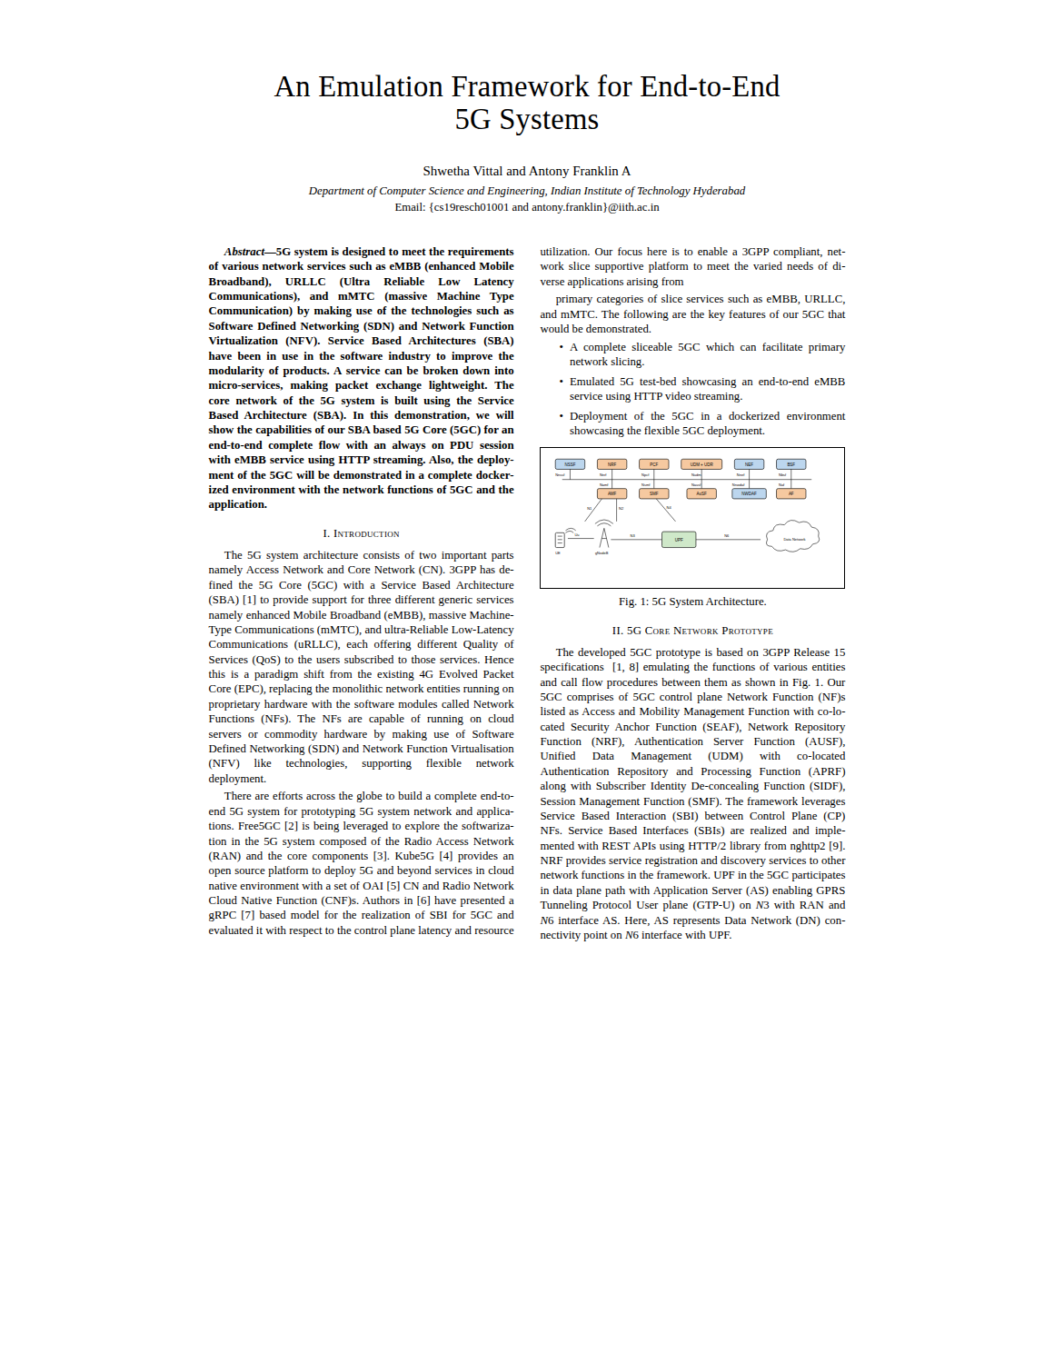An Emulation Framework for End-to-End 5G Systems
Shwetha Vittal and Antony Franklin A
Department of Computer Science and Engineering, Indian Institute of Technology Hyderabad
Email: {cs19resch01001 and antony.franklin}@iith.ac.in
Abstract—5G system is designed to meet the requirements of various network services such as eMBB (enhanced Mobile Broadband), URLLC (Ultra Reliable Low Latency Communications), and mMTC (massive Machine Type Communication) by making use of the technologies such as Software Defined Networking (SDN) and Network Function Virtualization (NFV). Service Based Architectures (SBA) have been in use in the software industry to improve the modularity of products. A service can be broken down into micro-services, making packet exchange lightweight. The core network of the 5G system is built using the Service Based Architecture (SBA). In this demonstration, we will show the capabilities of our SBA based 5G Core (5GC) for an end-to-end complete flow with an always on PDU session with eMBB service using HTTP streaming. Also, the deployment of the 5GC will be demonstrated in a complete dockerized environment with the network functions of 5GC and the application.
I. Introduction
The 5G system architecture consists of two important parts namely Access Network and Core Network (CN). 3GPP has defined the 5G Core (5GC) with a Service Based Architecture (SBA) [1] to provide support for three different generic services namely enhanced Mobile Broadband (eMBB), massive Machine-Type Communications (mMTC), and ultra-Reliable Low-Latency Communications (uRLLC), each offering different Quality of Services (QoS) to the users subscribed to those services. Hence this is a paradigm shift from the existing 4G Evolved Packet Core (EPC), replacing the monolithic network entities running on proprietary hardware with the software modules called Network Functions (NFs). The NFs are capable of running on cloud servers or commodity hardware by making use of Software Defined Networking (SDN) and Network Function Virtualisation (NFV) like technologies, supporting flexible network deployment.
There are efforts across the globe to build a complete end-to-end 5G system for prototyping 5G system network and applications. Free5GC [2] is being leveraged to explore the softwarization in the 5G system composed of the Radio Access Network (RAN) and the core components [3]. Kube5G [4] provides an open source platform to deploy 5G and beyond services in cloud native environment with a set of OAI [5] CN and Radio Network Cloud Native Function (CNF)s. Authors in [6] have presented a gRPC [7] based model for the realization of SBI for 5GC and evaluated it with respect to the control plane latency and resource utilization. Our focus here is to enable a 3GPP compliant, network slice supportive platform to meet the varied needs of diverse applications arising from
primary categories of slice services such as eMBB, URLLC, and mMTC. The following are the key features of our 5GC that would be demonstrated.
A complete sliceable 5GC which can facilitate primary network slicing.
Emulated 5G test-bed showcasing an end-to-end eMBB service using HTTP video streaming.
Deployment of the 5GC in a dockerized environment showcasing the flexible 5GC deployment.
NSSF NRF PCF UDM + UDR NEF BSF Nnssf Nnrf Npcf Nudm Nnef Nbsf Namf Nsmf Nausf Nnwdaf Naf AMF SMF AuSF NWDAF AF N1 N2 N4 UE Uu gNodeB N3 UPF N6 Data Network
Fig. 1: 5G System Architecture.
II. 5G Core Network Prototype
The developed 5GC prototype is based on 3GPP Release 15 specifications [1, 8] emulating the functions of various entities and call flow procedures between them as shown in Fig. 1. Our 5GC comprises of 5GC control plane Network Function (NF)s listed as Access and Mobility Management Function with co-located Security Anchor Function (SEAF), Network Repository Function (NRF), Authentication Server Function (AUSF), Unified Data Management (UDM) with co-located Authentication Repository and Processing Function (APRF) along with Subscriber Identity De-concealing Function (SIDF), Session Management Function (SMF). The framework leverages Service Based Interaction (SBI) between Control Plane (CP) NFs. Service Based Interfaces (SBIs) are realized and implemented with REST APIs using HTTP/2 library from nghttp2 [9]. NRF provides service registration and discovery services to other network functions in the framework. UPF in the 5GC participates in data plane path with Application Server (AS) enabling GPRS Tunneling Protocol User plane (GTP-U) on N3 with RAN and N6 interface AS. Here, AS represents Data Network (DN) connectivity point on N6 interface with UPF.